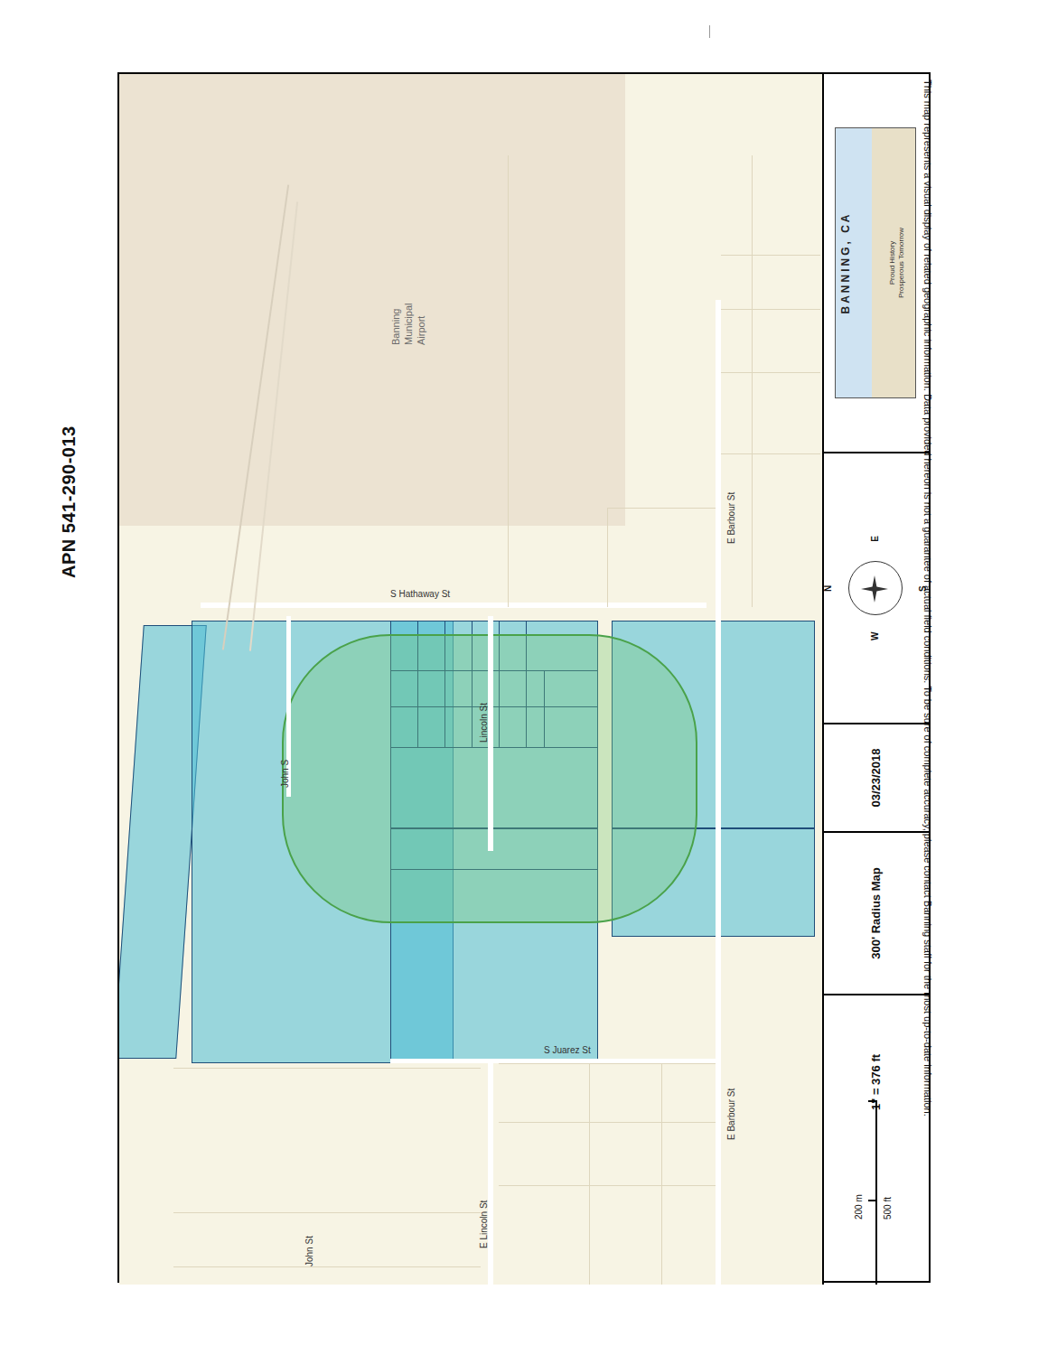APN 541-290-013
Banning
Municipal
Airport
S Hathaway St
E Barbour St
E Barbour St
Lincoln St
E Lincoln St
John S
John St
S Juarez St
BANNING, CA
Proud History
Prosperous Tomorrow
N S E W
03/23/2018
300' Radius Map
1" = 376 ft
200 m
500 ft
This map represents a visual display of related geographic information. Data provided hereon is not a guarantee of actual field conditions. To be sure of complete accuracy, please contact Banning staff for the most up-to-date information.